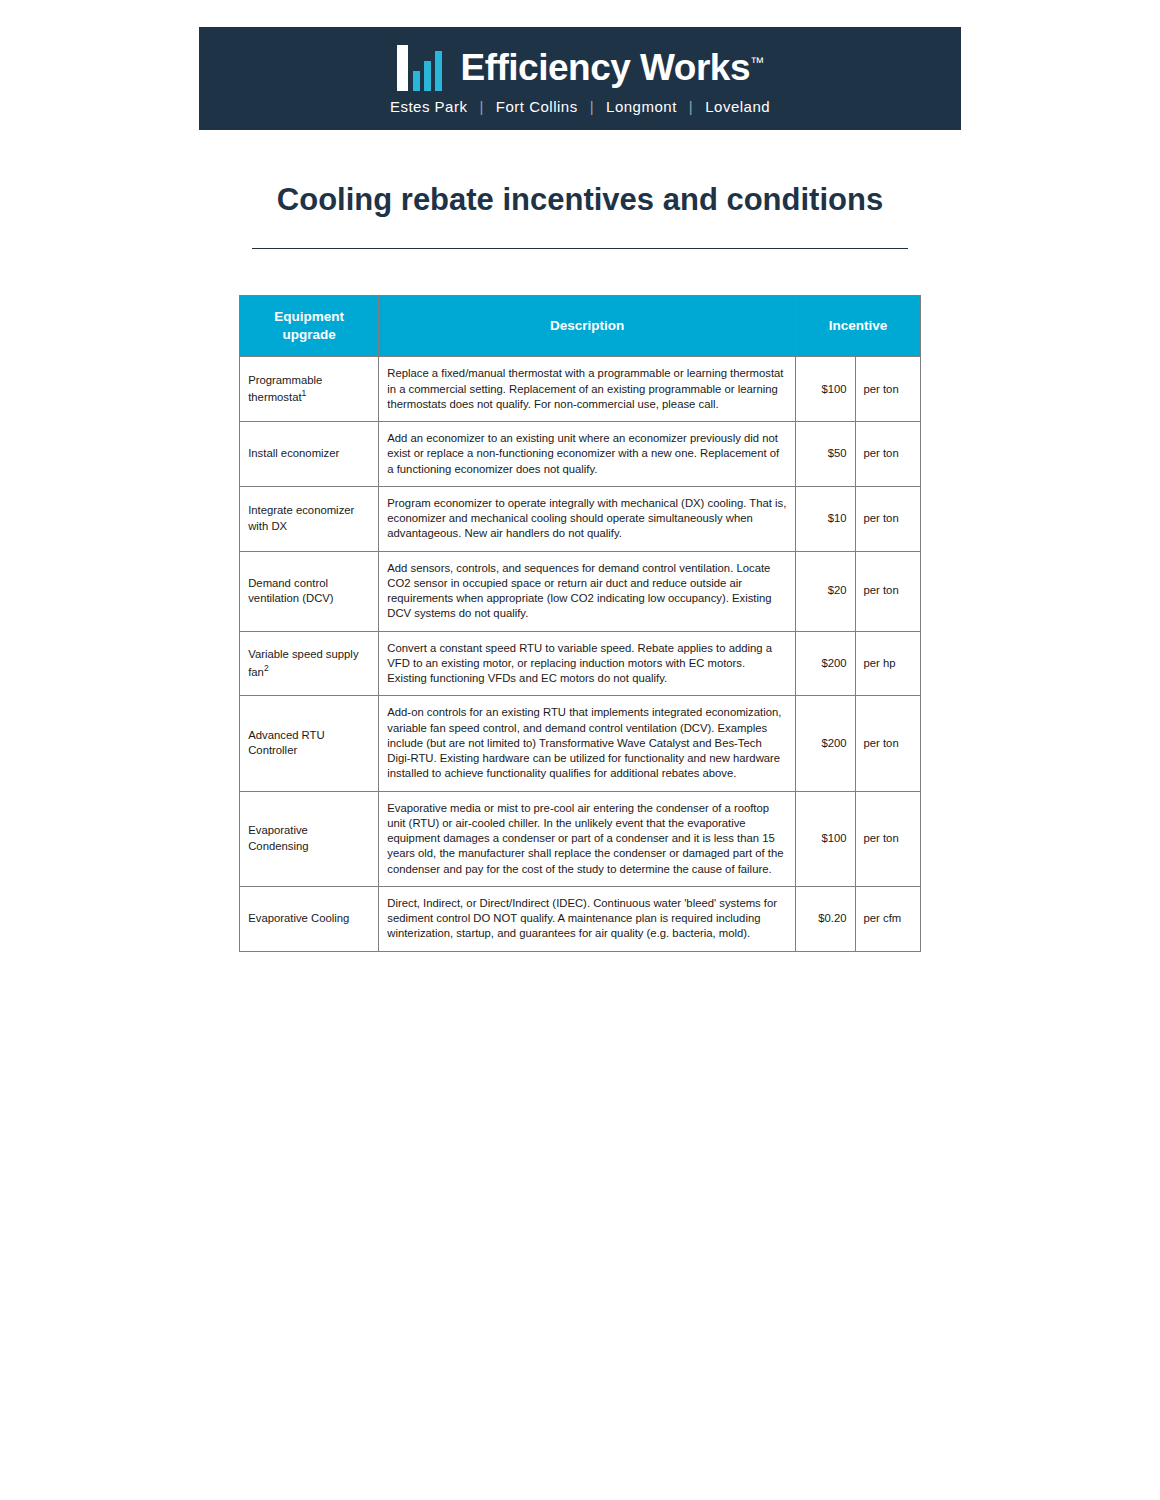Efficiency Works™
Estes Park|Fort Collins|Longmont|Loveland
Cooling rebate incentives and conditions
| Equipment upgrade | Description | Incentive |
| --- | --- | --- |
| Programmable thermostat 1 | Replace a fixed/manual thermostat with a programmable or learning thermostat in a commercial setting. Replacement of an existing programmable or learning thermostats does not qualify. For non-commercial use, please call. | $100 | per ton |
| Install economizer | Add an economizer to an existing unit where an economizer previously did not exist or replace a non-functioning economizer with a new one. Replacement of a functioning economizer does not qualify. | $50 | per ton |
| Integrate economizer with DX | Program economizer to operate integrally with mechanical (DX) cooling. That is, economizer and mechanical cooling should operate simultaneously when advantageous. New air handlers do not qualify. | $10 | per ton |
| Demand control ventilation (DCV) | Add sensors, controls, and sequences for demand control ventilation. Locate CO2 sensor in occupied space or return air duct and reduce outside air requirements when appropriate (low CO2 indicating low occupancy). Existing DCV systems do not qualify. | $20 | per ton |
| Variable speed supply fan 2 | Convert a constant speed RTU to variable speed. Rebate applies to adding a VFD to an existing motor, or replacing induction motors with EC motors. Existing functioning VFDs and EC motors do not qualify. | $200 | per hp |
| Advanced RTU Controller | Add-on controls for an existing RTU that implements integrated economization, variable fan speed control, and demand control ventilation (DCV). Examples include (but are not limited to) Transformative Wave Catalyst and Bes-Tech Digi-RTU. Existing hardware can be utilized for functionality and new hardware installed to achieve functionality qualifies for additional rebates above. | $200 | per ton |
| Evaporative Condensing | Evaporative media or mist to pre-cool air entering the condenser of a rooftop unit (RTU) or air-cooled chiller. In the unlikely event that the evaporative equipment damages a condenser or part of a condenser and it is less than 15 years old, the manufacturer shall replace the condenser or damaged part of the condenser and pay for the cost of the study to determine the cause of failure. | $100 | per ton |
| Evaporative Cooling | Direct, Indirect, or Direct/Indirect (IDEC). Continuous water 'bleed' systems for sediment control DO NOT qualify. A maintenance plan is required including winterization, startup, and guarantees for air quality (e.g. bacteria, mold). | $0.20 | per cfm |